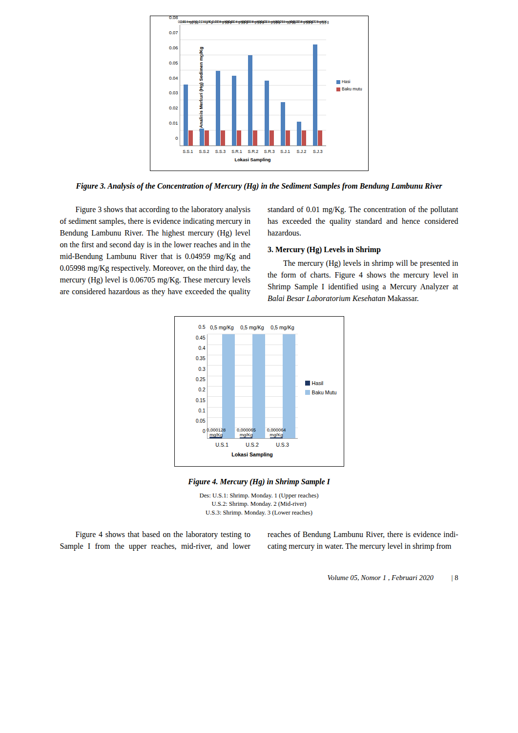Hasil Analisis Merkuri (Hg) Sedimen mg/Kg
0
0.01
0.02
0.03
0.04
0.05
0.06
0.07
0.08
0,0404 mg/Kg
0,01 mg/Kg
0,01119
0,01 mg/Kg
0,04959 mg/Kg
0,01 mg/Kg
0,04604 mg/Kg
0,01 mg/Kg
0,05998 mg/Kg
0,01 mg/Kg
0,04361 mg/Kg
0,01 mg/Kg
0,0298 mg/Kg
0,01 mg/Kg
0,01658 mg/Kg
0,01 mg/Kg
0,06705 mg/Kg
0,01 mg/Kg
S.S.1 S.S.2 S.S.3 S.R.1 S.R.2 S.R.3 S.J.1 S.J.2 S.J.3
Lokasi Sampling
Hasi
Baku mutu
Figure 3. Analysis of the Concentration of Mercury (Hg) in the Sediment Samples from Bendung Lambunu River
Figure 3 shows that according to the laboratory analysis of sediment samples, there is evidence indicating mercury in Bendung Lambunu River. The highest mercury (Hg) level on the first and second day is in the lower reaches and in the mid-Bendung Lambunu River that is 0.04959 mg/Kg and 0.05998 mg/Kg respectively. Moreover, on the third day, the mercury (Hg) level is 0.06705 mg/Kg. These mercury levels are considered hazardous as they have exceeded the quality standard of 0.01 mg/Kg. The concentration of the pollutant has exceeded the quality standard and hence considered hazardous.
3. Mercury (Hg) Levels in Shrimp
The mercury (Hg) levels in shrimp will be presented in the form of charts. Figure 4 shows the mercury level in Shrimp Sample I identified using a Mercury Analyzer at Balai Besar Laboratorium Kesehatan Makassar.
Hasil Analisis Merkuri (Hg) Udang
mg/Kg
0,5 mg/Kg 0,5 mg/Kg 0,5 mg/Kg
0
0.05
0.1
0.15
0.2
0.25
0.3
0.35
0.4
0.45
0.5
0,000128
mg/Kg
0,000065
mg/Kg
0,000064
mg/Kg
U.S.1 U.S.2 U.S.3
Lokasi Sampling
Hasil
Baku Mutu
Figure 4. Mercury (Hg) in Shrimp Sample I
Des: U.S.1: Shrimp. Monday. 1 (Upper reaches) U.S.2: Shrimp. Monday. 2 (Mid-river) U.S.3: Shrimp. Monday. 3 (Lower reaches)
Figure 4 shows that based on the laboratory testing to Sample I from the upper reaches, mid-river, and lower reaches of Bendung Lambunu River, there is evidence indicating mercury in water. The mercury level in shrimp from
Volume 05, Nomor 1 , Februari 2020 | 8